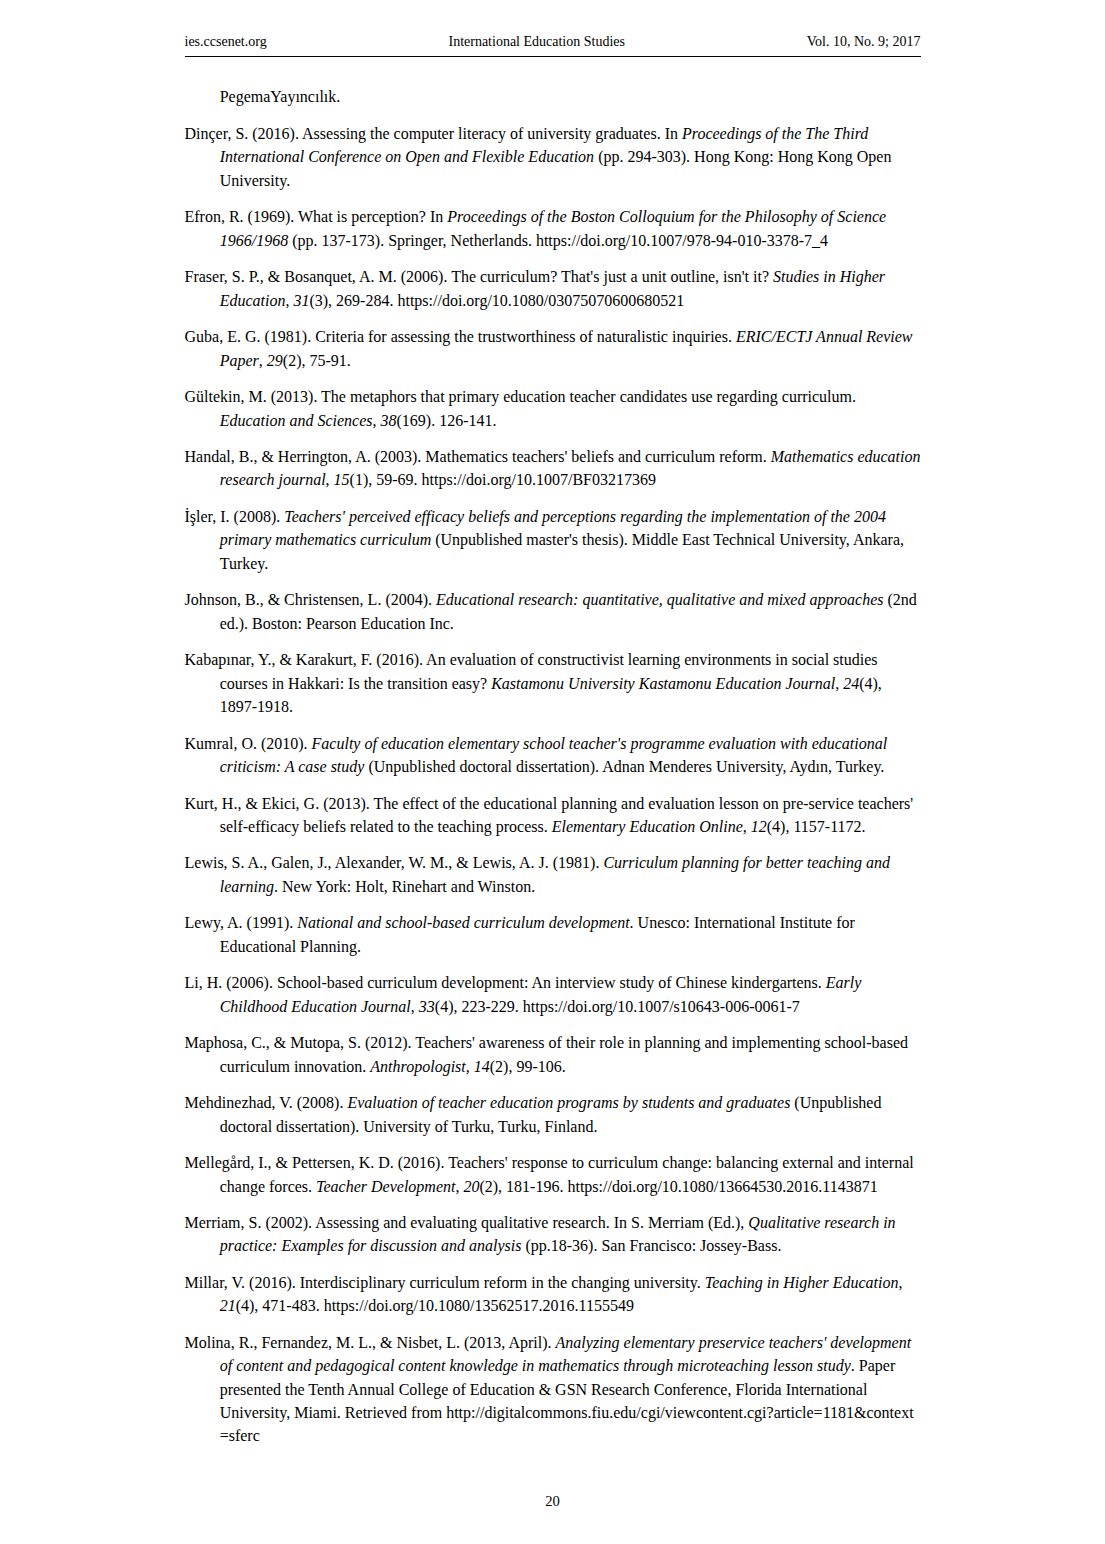ies.ccsenet.org International Education Studies Vol. 10, No. 9; 2017
PegemaYayıncılık.
Dinçer, S. (2016). Assessing the computer literacy of university graduates. In Proceedings of the The Third International Conference on Open and Flexible Education (pp. 294-303). Hong Kong: Hong Kong Open University.
Efron, R. (1969). What is perception? In Proceedings of the Boston Colloquium for the Philosophy of Science 1966/1968 (pp. 137-173). Springer, Netherlands. https://doi.org/10.1007/978-94-010-3378-7_4
Fraser, S. P., & Bosanquet, A. M. (2006). The curriculum? That's just a unit outline, isn't it? Studies in Higher Education, 31(3), 269-284. https://doi.org/10.1080/03075070600680521
Guba, E. G. (1981). Criteria for assessing the trustworthiness of naturalistic inquiries. ERIC/ECTJ Annual Review Paper, 29(2), 75-91.
Gültekin, M. (2013). The metaphors that primary education teacher candidates use regarding curriculum. Education and Sciences, 38(169). 126-141.
Handal, B., & Herrington, A. (2003). Mathematics teachers' beliefs and curriculum reform. Mathematics education research journal, 15(1), 59-69. https://doi.org/10.1007/BF03217369
İşler, I. (2008). Teachers' perceived efficacy beliefs and perceptions regarding the implementation of the 2004 primary mathematics curriculum (Unpublished master's thesis). Middle East Technical University, Ankara, Turkey.
Johnson, B., & Christensen, L. (2004). Educational research: quantitative, qualitative and mixed approaches (2nd ed.). Boston: Pearson Education Inc.
Kabapınar, Y., & Karakurt, F. (2016). An evaluation of constructivist learning environments in social studies courses in Hakkari: Is the transition easy? Kastamonu University Kastamonu Education Journal, 24(4), 1897-1918.
Kumral, O. (2010). Faculty of education elementary school teacher's programme evaluation with educational criticism: A case study (Unpublished doctoral dissertation). Adnan Menderes University, Aydın, Turkey.
Kurt, H., & Ekici, G. (2013). The effect of the educational planning and evaluation lesson on pre-service teachers' self-efficacy beliefs related to the teaching process. Elementary Education Online, 12(4), 1157-1172.
Lewis, S. A., Galen, J., Alexander, W. M., & Lewis, A. J. (1981). Curriculum planning for better teaching and learning. New York: Holt, Rinehart and Winston.
Lewy, A. (1991). National and school-based curriculum development. Unesco: International Institute for Educational Planning.
Li, H. (2006). School-based curriculum development: An interview study of Chinese kindergartens. Early Childhood Education Journal, 33(4), 223-229. https://doi.org/10.1007/s10643-006-0061-7
Maphosa, C., & Mutopa, S. (2012). Teachers' awareness of their role in planning and implementing school-based curriculum innovation. Anthropologist, 14(2), 99-106.
Mehdinezhad, V. (2008). Evaluation of teacher education programs by students and graduates (Unpublished doctoral dissertation). University of Turku, Turku, Finland.
Mellegård, I., & Pettersen, K. D. (2016). Teachers' response to curriculum change: balancing external and internal change forces. Teacher Development, 20(2), 181-196. https://doi.org/10.1080/13664530.2016.1143871
Merriam, S. (2002). Assessing and evaluating qualitative research. In S. Merriam (Ed.), Qualitative research in practice: Examples for discussion and analysis (pp.18-36). San Francisco: Jossey-Bass.
Millar, V. (2016). Interdisciplinary curriculum reform in the changing university. Teaching in Higher Education, 21(4), 471-483. https://doi.org/10.1080/13562517.2016.1155549
Molina, R., Fernandez, M. L., & Nisbet, L. (2013, April). Analyzing elementary preservice teachers' development of content and pedagogical content knowledge in mathematics through microteaching lesson study. Paper presented the Tenth Annual College of Education & GSN Research Conference, Florida International University, Miami. Retrieved from http://digitalcommons.fiu.edu/cgi/viewcontent.cgi?article=1181&context=sferc
20